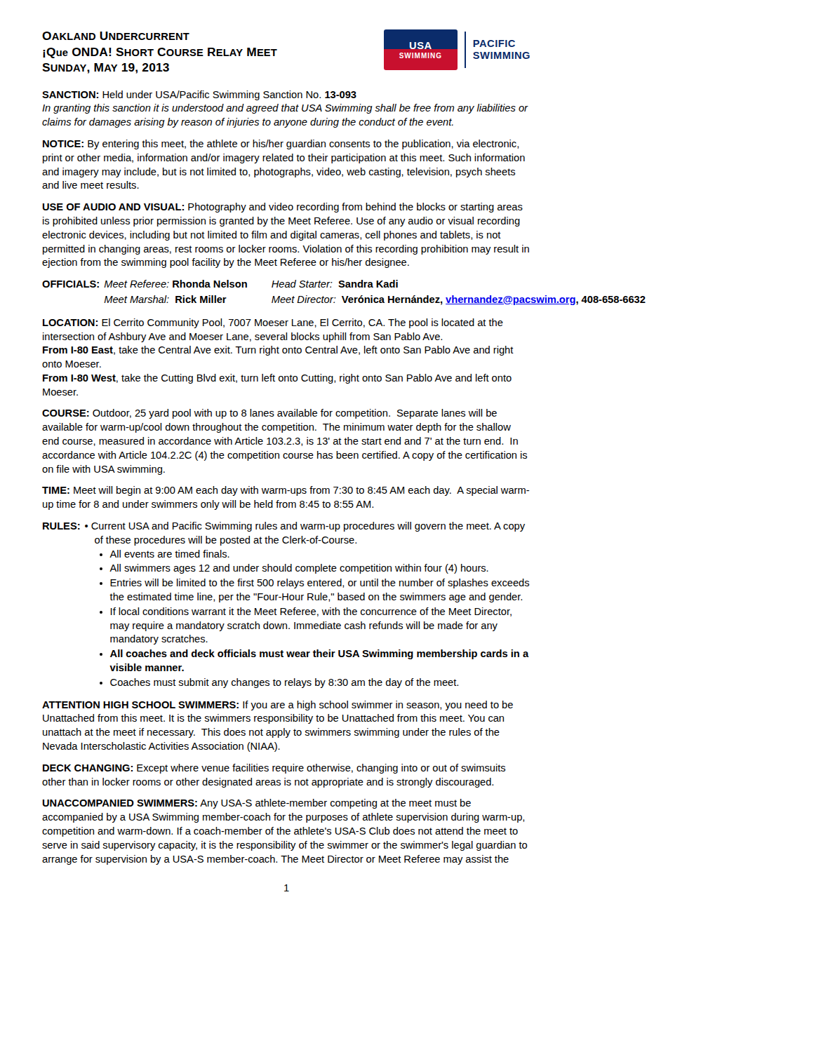OAKLAND UNDERCURRENT ¡Que ONDA! SHORT COURSE RELAY MEET SUNDAY, MAY 19, 2013
USA SWIMMING
PACIFIC SWIMMING
SANCTION: Held under USA/Pacific Swimming Sanction No. 13-093
In granting this sanction it is understood and agreed that USA Swimming shall be free from any liabilities or claims for damages arising by reason of injuries to anyone during the conduct of the event.
NOTICE: By entering this meet, the athlete or his/her guardian consents to the publication, via electronic, print or other media, information and/or imagery related to their participation at this meet. Such information and imagery may include, but is not limited to, photographs, video, web casting, television, psych sheets and live meet results.
USE OF AUDIO AND VISUAL: Photography and video recording from behind the blocks or starting areas is prohibited unless prior permission is granted by the Meet Referee. Use of any audio or visual recording electronic devices, including but not limited to film and digital cameras, cell phones and tablets, is not permitted in changing areas, rest rooms or locker rooms. Violation of this recording prohibition may result in ejection from the swimming pool facility by the Meet Referee or his/her designee.
| OFFICIALS: | Meet Referee: Rhonda Nelson | Head Starter: Sandra Kadi |
| | Meet Marshal: Rick Miller | Meet Director: Verónica Hernández, vhernandez@pacswim.org , 408-658-6632 |
LOCATION: El Cerrito Community Pool, 7007 Moeser Lane, El Cerrito, CA. The pool is located at the intersection of Ashbury Ave and Moeser Lane, several blocks uphill from San Pablo Ave.
From I-80 East, take the Central Ave exit. Turn right onto Central Ave, left onto San Pablo Ave and right onto Moeser.
From I-80 West, take the Cutting Blvd exit, turn left onto Cutting, right onto San Pablo Ave and left onto Moeser.
COURSE: Outdoor, 25 yard pool with up to 8 lanes available for competition. Separate lanes will be available for warm-up/cool down throughout the competition. The minimum water depth for the shallow end course, measured in accordance with Article 103.2.3, is 13' at the start end and 7' at the turn end. In accordance with Article 104.2.2C (4) the competition course has been certified. A copy of the certification is on file with USA swimming.
TIME: Meet will begin at 9:00 AM each day with warm-ups from 7:30 to 8:45 AM each day. A special warm-up time for 8 and under swimmers only will be held from 8:45 to 8:55 AM.
RULES:
• Current USA and Pacific Swimming rules and warm-up procedures will govern the meet. A copy of these procedures will be posted at the Clerk-of-Course.
All events are timed finals.
All swimmers ages 12 and under should complete competition within four (4) hours.
Entries will be limited to the first 500 relays entered, or until the number of splashes exceeds the estimated time line, per the "Four-Hour Rule," based on the swimmers age and gender.
If local conditions warrant it the Meet Referee, with the concurrence of the Meet Director, may require a mandatory scratch down. Immediate cash refunds will be made for any mandatory scratches.
All coaches and deck officials must wear their USA Swimming membership cards in a visible manner.
Coaches must submit any changes to relays by 8:30 am the day of the meet.
ATTENTION HIGH SCHOOL SWIMMERS: If you are a high school swimmer in season, you need to be Unattached from this meet. It is the swimmers responsibility to be Unattached from this meet. You can unattach at the meet if necessary. This does not apply to swimmers swimming under the rules of the Nevada Interscholastic Activities Association (NIAA).
DECK CHANGING: Except where venue facilities require otherwise, changing into or out of swimsuits other than in locker rooms or other designated areas is not appropriate and is strongly discouraged.
UNACCOMPANIED SWIMMERS: Any USA-S athlete-member competing at the meet must be accompanied by a USA Swimming member-coach for the purposes of athlete supervision during warm-up, competition and warm-down. If a coach-member of the athlete's USA-S Club does not attend the meet to serve in said supervisory capacity, it is the responsibility of the swimmer or the swimmer's legal guardian to arrange for supervision by a USA-S member-coach. The Meet Director or Meet Referee may assist the
1